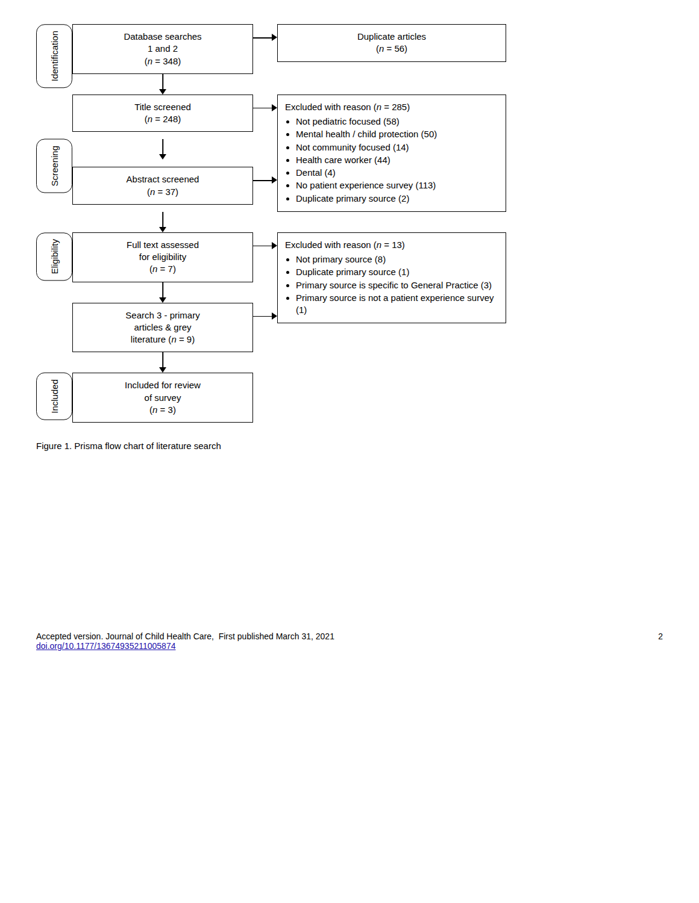Identification
Database searches
1 and 2
(n = 348)
Duplicate articles
(n = 56)
Title screened
(n = 248)
Excluded with reason (n = 285)
Not pediatric focused (58)
Mental health / child protection (50)
Not community focused (14)
Health care worker (44)
Dental (4)
No patient experience survey (113)
Duplicate primary source (2)
Screening
Abstract screened
(n = 37)
Eligibility
Full text assessed
for eligibility
(n = 7)
Excluded with reason (n = 13)
Not primary source (8)
Duplicate primary source (1)
Primary source is specific to General Practice (3)
Primary source is not a patient experience survey (1)
Search 3 - primary
articles & grey
literature (n = 9)
Included
Included for review
of survey
(n = 3)
Figure 1. Prisma flow chart of literature search
Accepted version. Journal of Child Health Care, First published March 31, 2021
doi.org/10.1177/13674935211005874
2